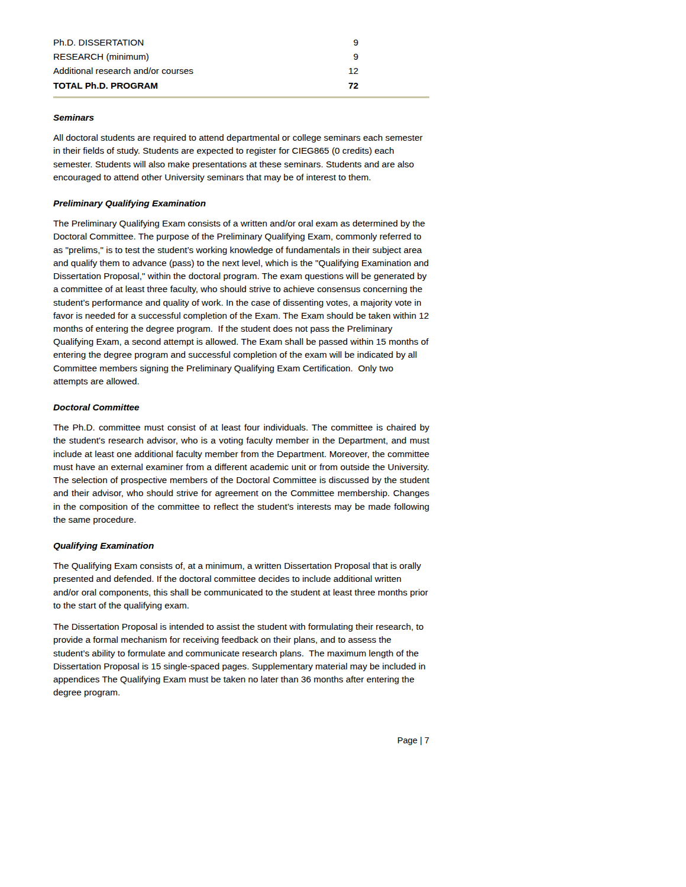| Ph.D. DISSERTATION | 9 |
| RESEARCH (minimum) | 9 |
| Additional research and/or courses | 12 |
| TOTAL Ph.D. PROGRAM | 72 |
Seminars
All doctoral students are required to attend departmental or college seminars each semester in their fields of study. Students are expected to register for CIEG865 (0 credits) each semester. Students will also make presentations at these seminars. Students and are also encouraged to attend other University seminars that may be of interest to them.
Preliminary Qualifying Examination
The Preliminary Qualifying Exam consists of a written and/or oral exam as determined by the Doctoral Committee. The purpose of the Preliminary Qualifying Exam, commonly referred to as "prelims," is to test the student’s working knowledge of fundamentals in their subject area and qualify them to advance (pass) to the next level, which is the "Qualifying Examination and Dissertation Proposal," within the doctoral program. The exam questions will be generated by a committee of at least three faculty, who should strive to achieve consensus concerning the student’s performance and quality of work. In the case of dissenting votes, a majority vote in favor is needed for a successful completion of the Exam. The Exam should be taken within 12 months of entering the degree program. If the student does not pass the Preliminary Qualifying Exam, a second attempt is allowed. The Exam shall be passed within 15 months of entering the degree program and successful completion of the exam will be indicated by all Committee members signing the Preliminary Qualifying Exam Certification. Only two attempts are allowed.
Doctoral Committee
The Ph.D. committee must consist of at least four individuals. The committee is chaired by the student's research advisor, who is a voting faculty member in the Department, and must include at least one additional faculty member from the Department. Moreover, the committee must have an external examiner from a different academic unit or from outside the University. The selection of prospective members of the Doctoral Committee is discussed by the student and their advisor, who should strive for agreement on the Committee membership. Changes in the composition of the committee to reflect the student’s interests may be made following the same procedure.
Qualifying Examination
The Qualifying Exam consists of, at a minimum, a written Dissertation Proposal that is orally presented and defended. If the doctoral committee decides to include additional written and/or oral components, this shall be communicated to the student at least three months prior to the start of the qualifying exam.
The Dissertation Proposal is intended to assist the student with formulating their research, to provide a formal mechanism for receiving feedback on their plans, and to assess the student’s ability to formulate and communicate research plans. The maximum length of the Dissertation Proposal is 15 single-spaced pages. Supplementary material may be included in appendices The Qualifying Exam must be taken no later than 36 months after entering the degree program.
Page | 7